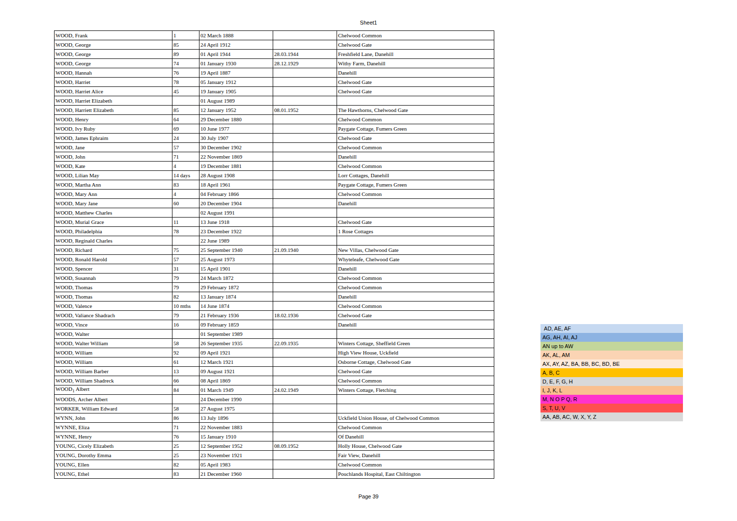Sheet1
| WOOD, Frank | 1 | 02 March 1888 | | Chelwood Common |
| WOOD, George | 85 | 24 April 1912 | | Chelwood Gate |
| WOOD, George | 89 | 01 April 1944 | 28.03.1944 | Freshfield Lane, Danehill |
| WOOD, George | 74 | 01 January 1930 | 28.12.1929 | Withy Farm, Danehill |
| WOOD, Hannah | 76 | 19 April 1887 | | Danehill |
| WOOD, Harriet | 78 | 05 January 1912 | | Chelwood Gate |
| WOOD, Harriet Alice | 45 | 19 January 1905 | | Chelwood Gate |
| WOOD, Harriet Elizabeth | | 01 August 1989 | | |
| WOOD, Harriett Elizabeth | 85 | 12 January 1952 | 08.01.1952 | The Hawthorns, Chelwood Gate |
| WOOD, Henry | 64 | 29 December 1880 | | Chelwood Common |
| WOOD, Ivy Ruby | 69 | 10 June 1977 | | Paygate Cottage, Fumers Green |
| WOOD, James Ephraim | 24 | 30 July 1907 | | Chelwood Gate |
| WOOD, Jane | 57 | 30 December 1902 | | Chelwood Common |
| WOOD, John | 71 | 22 November 1869 | | Danehill |
| WOOD, Kate | 4 | 19 December 1881 | | Chelwood Common |
| WOOD, Lilian May | 14 days | 28 August 1908 | | Lorr Cottages, Danehill |
| WOOD, Martha Ann | 83 | 18 April 1961 | | Paygate Cottage, Fumers Green |
| WOOD, Mary Ann | 4 | 04 February 1866 | | Chelwood Common |
| WOOD, Mary Jane | 60 | 20 December 1904 | | Danehill |
| WOOD, Matthew Charles | | 02 August 1991 | | |
| WOOD, Murial Grace | 11 | 13 June 1918 | | Chelwood Gate |
| WOOD, Philadelphia | 78 | 23 December 1922 | | 1 Rose Cottages |
| WOOD, Reginald Charles | | 22 June 1989 | | |
| WOOD, Richard | 75 | 25 September 1940 | 21.09.1940 | New Villas, Chelwood Gate |
| WOOD, Ronald Harold | 57 | 25 August 1973 | | Whyteleafe, Chelwood Gate |
| WOOD, Spencer | 31 | 15 April 1901 | | Danehill |
| WOOD, Susannah | 79 | 24 March 1872 | | Chelwood Common |
| WOOD, Thomas | 79 | 29 February 1872 | | Chelwood Common |
| WOOD, Thomas | 82 | 13 January 1874 | | Danehill |
| WOOD, Valence | 10 mths | 14 June 1874 | | Chelwood Common |
| WOOD, Valiance Shadrach | 79 | 21 February 1936 | 18.02.1936 | Chelwood Gate |
| WOOD, Vince | 16 | 09 February 1859 | | Danehill |
| WOOD, Walter | | 01 September 1989 | | |
| WOOD, Walter William | 58 | 26 September 1935 | 22.09.1935 | Winters Cottage, Sheffield Green |
| WOOD, William | 92 | 09 April 1921 | | High View House, Uckfield |
| WOOD, William | 61 | 12 March 1921 | | Osborne Cottage, Chelwood Gate |
| WOOD, William Barber | 13 | 09 August 1921 | | Chelwood Gate |
| WOOD, William Shadreck | 66 | 08 April 1869 | | Chelwood Common |
| WOOD 1 Albert | 84 | 01 March 1949 | 24.02.1949 | Winters Cottage, Fletching |
| WOODS, Archer Albert | | 24 December 1990 | | |
| WORKER, William Edward | 58 | 27 August 1975 | | |
| WYNN, John | 86 | 13 July 1896 | | Uckfield Union House, of Chelwood Common |
| WYNNE, Eliza | 71 | 22 November 1883 | | Chelwood Common |
| WYNNE, Henry | 76 | 15 January 1910 | | Of Danehill |
| YOUNG, Cicely Elizabeth | 25 | 12 September 1952 | 08.09.1952 | Holly House, Chelwood Gate |
| YOUNG, Dorothy Emma | 25 | 23 November 1921 | | Fair View, Danehill |
| YOUNG, Ellen | 82 | 05 April 1983 | | Chelwood Common |
| YOUNG, Ethel | 83 | 21 December 1960 | | Pouchlands Hospital, East Chiltington |
AD, AE, AF
AG, AH, AI, AJ
AN up to AW
AK, AL, AM
AX, AY, AZ, BA, BB, BC, BD, BE
A, B, C
D, E, F, G, H
I, J, K, L
M, N O P Q, R
S, T, U, V
AA, AB, AC, W, X, Y, Z
Page 39